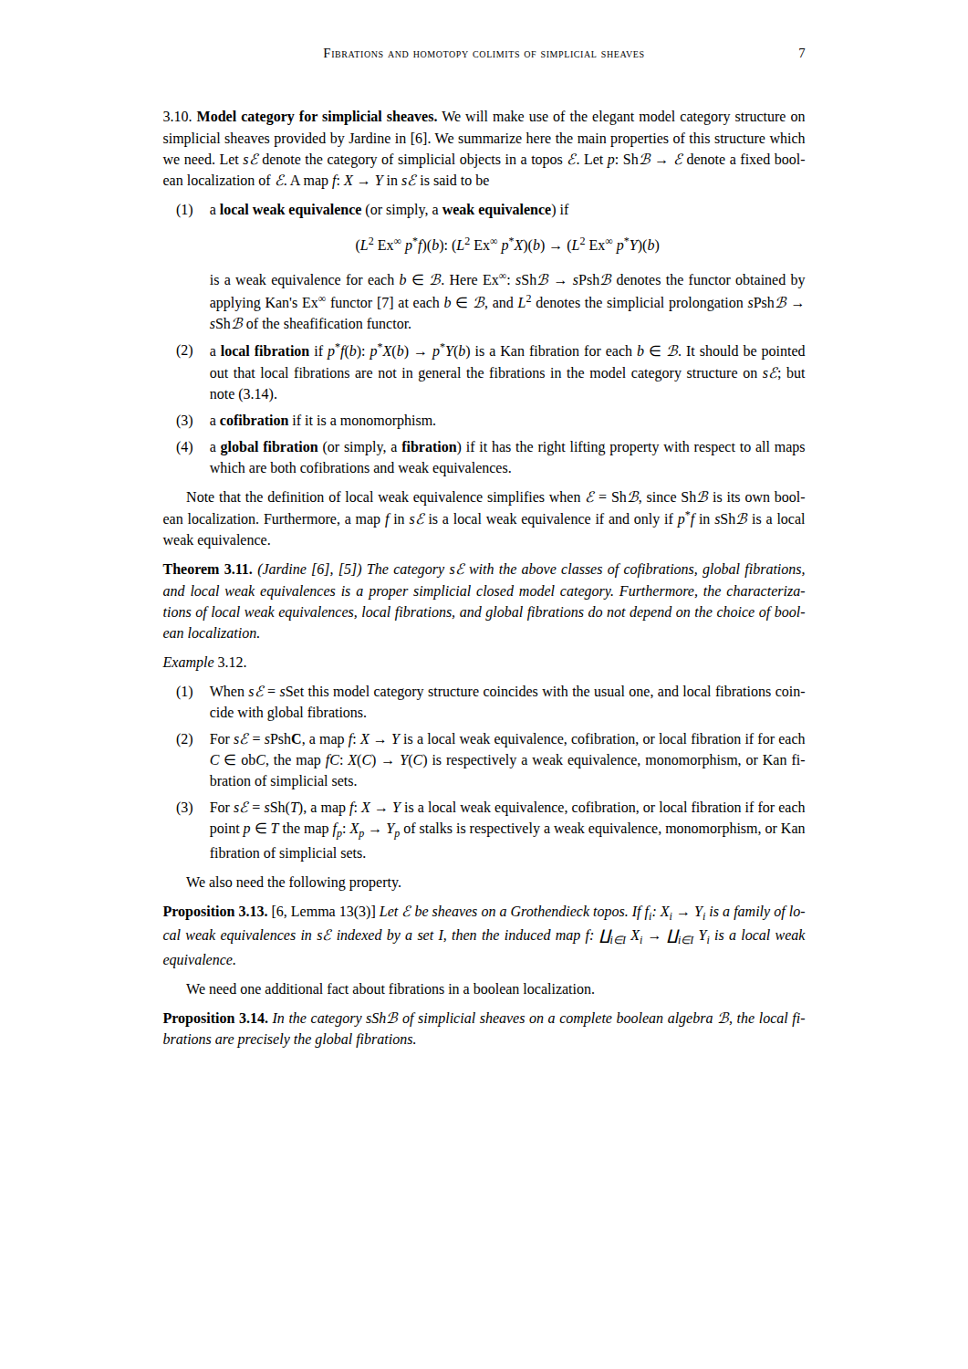Fibrations and homotopy colimits of simplicial sheaves 7
3.10. Model category for simplicial sheaves. We will make use of the elegant model category structure on simplicial sheaves provided by Jardine in [6]. We summarize here the main properties of this structure which we need. Let sℰ denote the category of simplicial objects in a topos ℰ. Let p: Sh ℬ → ℰ denote a fixed boolean localization of ℰ. A map f: X → Y in sℰ is said to be
(1) a local weak equivalence (or simply, a weak equivalence) if
(L 2 Ex∞ p*f)(b): (L 2 Ex∞ p*X)(b) → (L 2 Ex∞ p*Y)(b)
is a weak equivalence for each b ∈ ℬ. Here Ex∞: sSh ℬ → sPsh ℬ denotes the functor obtained by applying Kan's Ex∞ functor [7] at each b ∈ ℬ, and L 2 denotes the simplicial prolongation sPsh ℬ → sSh ℬ of the sheafification functor.
(2) a local fibration if p*f(b): p*X(b) → p*Y(b) is a Kan fibration for each b ∈ ℬ. It should be pointed out that local fibrations are not in general the fibrations in the model category structure on sℰ; but note (3.14).
(3) a cofibration if it is a monomorphism.
(4) a global fibration (or simply, a fibration) if it has the right lifting property with respect to all maps which are both cofibrations and weak equivalences.
Note that the definition of local weak equivalence simplifies when ℰ = Sh ℬ, since Sh ℬ is its own boolean localization. Furthermore, a map f in sℰ is a local weak equivalence if and only if p*f in sSh ℬ is a local weak equivalence.
Theorem 3.11. (Jardine [6], [5]) The category sℰ with the above classes of cofibrations, global fibrations, and local weak equivalences is a proper simplicial closed model category. Furthermore, the characterizations of local weak equivalences, local fibrations, and global fibrations do not depend on the choice of boolean localization.
Example 3.12.
(1) When sℰ = sSet this model category structure coincides with the usual one, and local fibrations coincide with global fibrations.
(2) For sℰ = sPsh C, a map f: X → Y is a local weak equivalence, cofibration, or local fibration if for each C ∈ ob C, the map fC: X(C) → Y(C) is respectively a weak equivalence, monomorphism, or Kan fibration of simplicial sets.
(3) For sℰ = sSh(T), a map f: X → Y is a local weak equivalence, cofibration, or local fibration if for each point p ∈ T the map fp: Xp → Yp of stalks is respectively a weak equivalence, monomorphism, or Kan fibration of simplicial sets.
We also need the following property.
Proposition 3.13. [6, Lemma 13(3)] Let ℰ be sheaves on a Grothendieck topos. If fi: Xi → Yi is a family of local weak equivalences in sℰ indexed by a set I, then the induced map f: ∐i∈I Xi → ∐i∈I Yi is a local weak equivalence.
We need one additional fact about fibrations in a boolean localization.
Proposition 3.14. In the category s Sh ℬ of simplicial sheaves on a complete boolean algebra ℬ, the local fibrations are precisely the global fibrations.